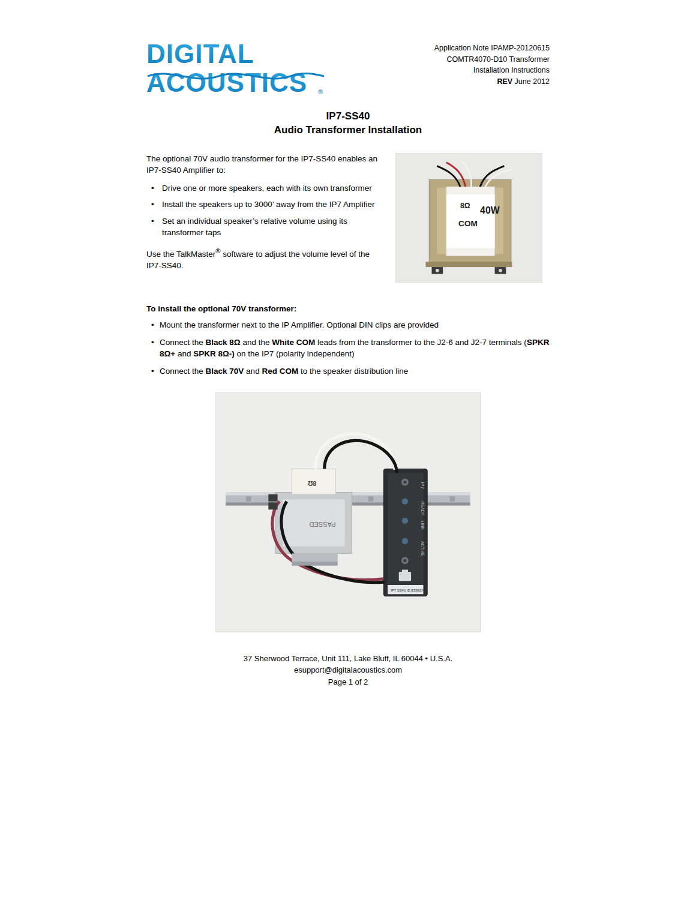DIGITAL ACOUSTICS ®
Application Note IPAMP-20120615
COMTR4070-D10 Transformer
Installation Instructions
REV June 2012
IP7-SS40 Audio Transformer Installation
The optional 70V audio transformer for the IP7-SS40 enables an IP7-SS40 Amplifier to:
Drive one or more speakers, each with its own transformer
Install the speakers up to 3000’ away from the IP7 Amplifier
Set an individual speaker’s relative volume using its transformer taps
Use the TalkMaster® software to adjust the volume level of the IP7-SS40.
8Ω 40W COM
To install the optional 70V transformer:
Mount the transformer next to the IP Amplifier. Optional DIN clips are provided
Connect the Black 8Ω and the White COM leads from the transformer to the J2-6 and J2-7 terminals (SPKR 8Ω+ and SPKR 8Ω-) on the IP7 (polarity independent)
Connect the Black 70V and Red COM to the speaker distribution line
PASSED 8Ω IP7 READY LINK ACTIVE IP7 SS40 ID:E59667
37 Sherwood Terrace, Unit 111, Lake Bluff, IL 60044 • U.S.A.
esupport@digitalacoustics.com
Page 1 of 2